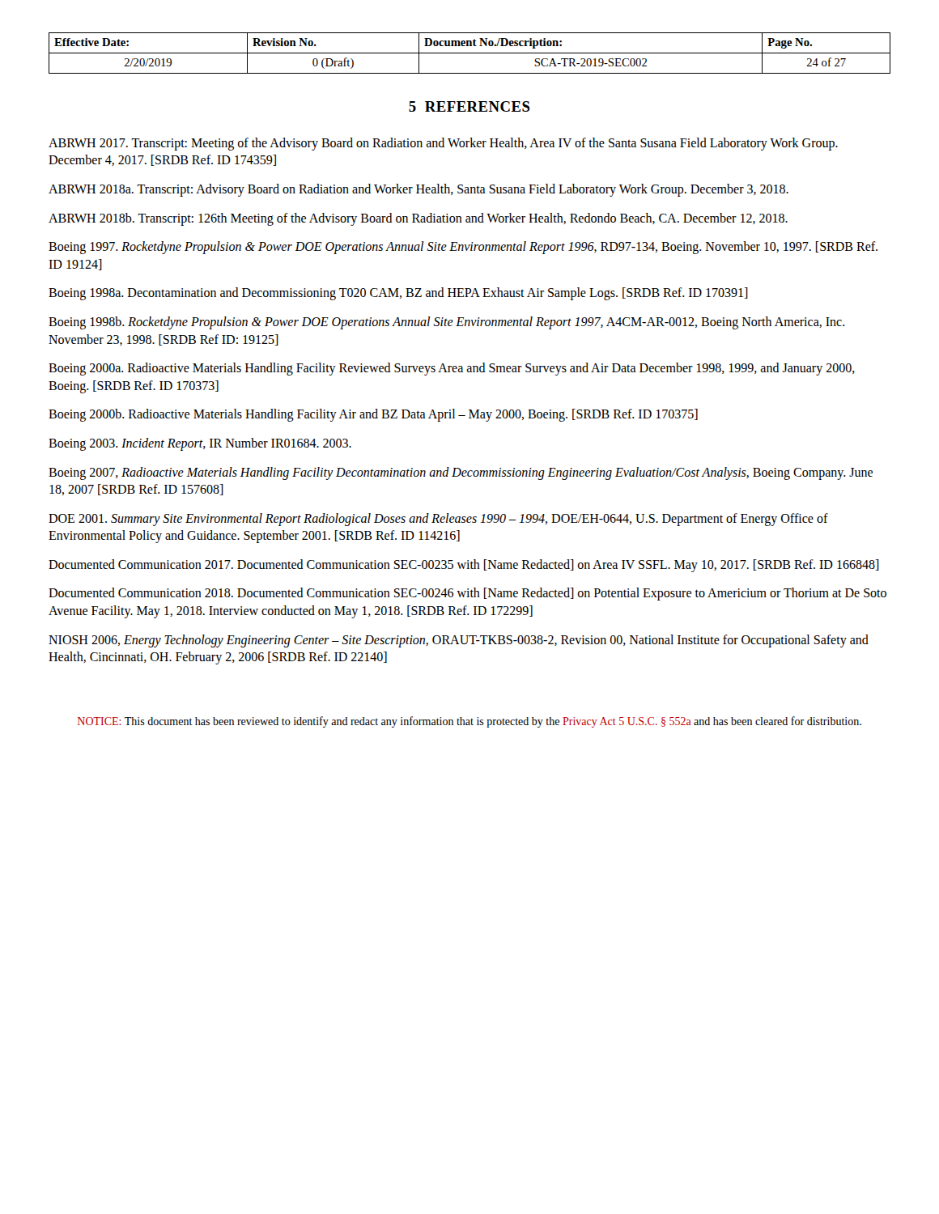| Effective Date: | Revision No. | Document No./Description: | Page No. |
| 2/20/2019 | 0 (Draft) | SCA-TR-2019-SEC002 | 24 of 27 |
5 REFERENCES
ABRWH 2017. Transcript: Meeting of the Advisory Board on Radiation and Worker Health, Area IV of the Santa Susana Field Laboratory Work Group. December 4, 2017. [SRDB Ref. ID 174359]
ABRWH 2018a. Transcript: Advisory Board on Radiation and Worker Health, Santa Susana Field Laboratory Work Group. December 3, 2018.
ABRWH 2018b. Transcript: 126th Meeting of the Advisory Board on Radiation and Worker Health, Redondo Beach, CA. December 12, 2018.
Boeing 1997. Rocketdyne Propulsion & Power DOE Operations Annual Site Environmental Report 1996, RD97-134, Boeing. November 10, 1997. [SRDB Ref. ID 19124]
Boeing 1998a. Decontamination and Decommissioning T020 CAM, BZ and HEPA Exhaust Air Sample Logs. [SRDB Ref. ID 170391]
Boeing 1998b. Rocketdyne Propulsion & Power DOE Operations Annual Site Environmental Report 1997, A4CM-AR-0012, Boeing North America, Inc. November 23, 1998. [SRDB Ref ID: 19125]
Boeing 2000a. Radioactive Materials Handling Facility Reviewed Surveys Area and Smear Surveys and Air Data December 1998, 1999, and January 2000, Boeing. [SRDB Ref. ID 170373]
Boeing 2000b. Radioactive Materials Handling Facility Air and BZ Data April – May 2000, Boeing. [SRDB Ref. ID 170375]
Boeing 2003. Incident Report, IR Number IR01684. 2003.
Boeing 2007, Radioactive Materials Handling Facility Decontamination and Decommissioning Engineering Evaluation/Cost Analysis, Boeing Company. June 18, 2007 [SRDB Ref. ID 157608]
DOE 2001. Summary Site Environmental Report Radiological Doses and Releases 1990 – 1994, DOE/EH-0644, U.S. Department of Energy Office of Environmental Policy and Guidance. September 2001. [SRDB Ref. ID 114216]
Documented Communication 2017. Documented Communication SEC-00235 with [Name Redacted] on Area IV SSFL. May 10, 2017. [SRDB Ref. ID 166848]
Documented Communication 2018. Documented Communication SEC-00246 with [Name Redacted] on Potential Exposure to Americium or Thorium at De Soto Avenue Facility. May 1, 2018. Interview conducted on May 1, 2018. [SRDB Ref. ID 172299]
NIOSH 2006, Energy Technology Engineering Center – Site Description, ORAUT-TKBS-0038-2, Revision 00, National Institute for Occupational Safety and Health, Cincinnati, OH. February 2, 2006 [SRDB Ref. ID 22140]
NOTICE: This document has been reviewed to identify and redact any information that is protected by the Privacy Act 5 U.S.C. § 552a and has been cleared for distribution.